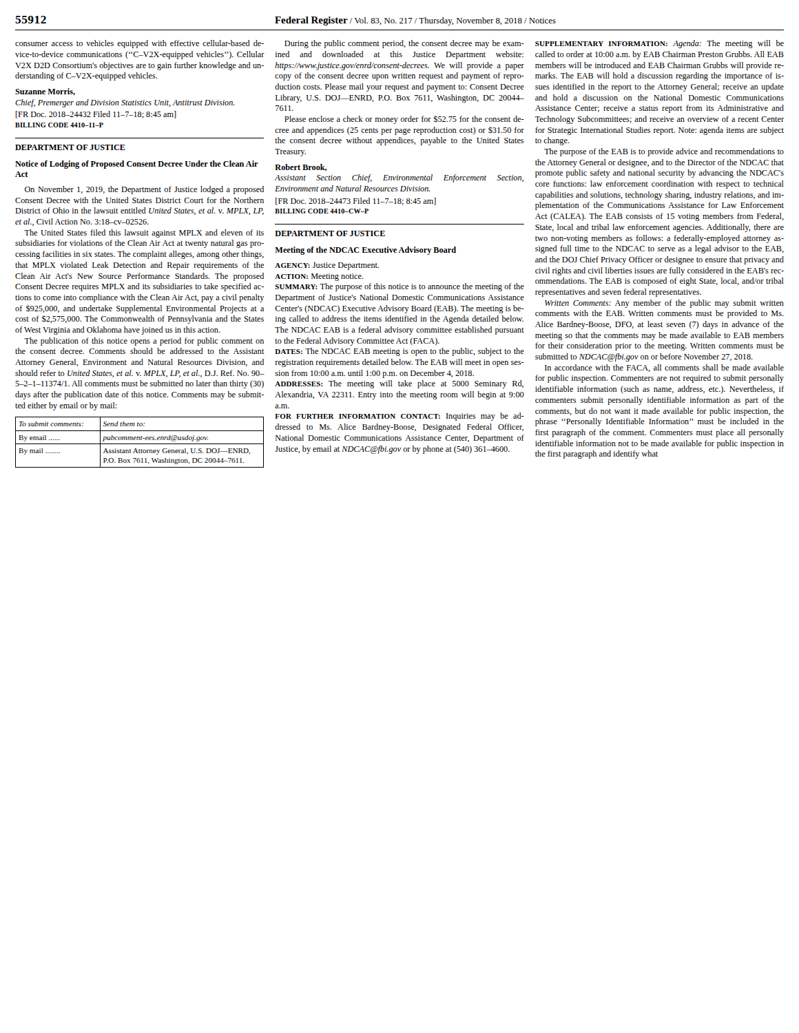55912
Federal Register / Vol. 83, No. 217 / Thursday, November 8, 2018 / Notices
consumer access to vehicles equipped with effective cellular-based device-to-device communications (‘‘C–V2X-equipped vehicles’’). Cellular V2X D2D Consortium's objectives are to gain further knowledge and understanding of C–V2X-equipped vehicles.
Suzanne Morris,
Chief, Premerger and Division Statistics Unit, Antitrust Division.
[FR Doc. 2018–24432 Filed 11–7–18; 8:45 am]
BILLING CODE 4410–11–P
DEPARTMENT OF JUSTICE
Notice of Lodging of Proposed Consent Decree Under the Clean Air Act
On November 1, 2019, the Department of Justice lodged a proposed Consent Decree with the United States District Court for the Northern District of Ohio in the lawsuit entitled United States, et al. v. MPLX, LP, et al., Civil Action No. 3:18–cv–02526.
The United States filed this lawsuit against MPLX and eleven of its subsidiaries for violations of the Clean Air Act at twenty natural gas processing facilities in six states. The complaint alleges, among other things, that MPLX violated Leak Detection and Repair requirements of the Clean Air Act's New Source Performance Standards. The proposed Consent Decree requires MPLX and its subsidiaries to take specified actions to come into compliance with the Clean Air Act, pay a civil penalty of $925,000, and undertake Supplemental Environmental Projects at a cost of $2,575,000. The Commonwealth of Pennsylvania and the States of West Virginia and Oklahoma have joined us in this action.
The publication of this notice opens a period for public comment on the consent decree. Comments should be addressed to the Assistant Attorney General, Environment and Natural Resources Division, and should refer to United States, et al. v. MPLX, LP, et al., D.J. Ref. No. 90–5–2–1–11374/1. All comments must be submitted no later than thirty (30) days after the publication date of this notice. Comments may be submitted either by email or by mail:
| To submit comments: | Send them to: |
| --- | --- |
| By email ...... | pubcomment-ees.enrd@usdoj.gov. |
| By mail ........ | Assistant Attorney General, U.S. DOJ—ENRD, P.O. Box 7611, Washington, DC 20044–7611. |
During the public comment period, the consent decree may be examined and downloaded at this Justice Department website: https://www.justice.gov/enrd/consent-decrees. We will provide a paper copy of the consent decree upon written request and payment of reproduction costs. Please mail your request and payment to: Consent Decree Library, U.S. DOJ—ENRD, P.O. Box 7611, Washington, DC 20044–7611.
Please enclose a check or money order for $52.75 for the consent decree and appendices (25 cents per page reproduction cost) or $31.50 for the consent decree without appendices, payable to the United States Treasury.
Robert Brook,
Assistant Section Chief, Environmental Enforcement Section, Environment and Natural Resources Division.
[FR Doc. 2018–24473 Filed 11–7–18; 8:45 am]
BILLING CODE 4410–CW–P
DEPARTMENT OF JUSTICE
Meeting of the NDCAC Executive Advisory Board
AGENCY: Justice Department.
ACTION: Meeting notice.
SUMMARY: The purpose of this notice is to announce the meeting of the Department of Justice's National Domestic Communications Assistance Center's (NDCAC) Executive Advisory Board (EAB). The meeting is being called to address the items identified in the Agenda detailed below. The NDCAC EAB is a federal advisory committee established pursuant to the Federal Advisory Committee Act (FACA).
DATES: The NDCAC EAB meeting is open to the public, subject to the registration requirements detailed below. The EAB will meet in open session from 10:00 a.m. until 1:00 p.m. on December 4, 2018.
ADDRESSES: The meeting will take place at 5000 Seminary Rd, Alexandria, VA 22311. Entry into the meeting room will begin at 9:00 a.m.
FOR FURTHER INFORMATION CONTACT: Inquiries may be addressed to Ms. Alice Bardney-Boose, Designated Federal Officer, National Domestic Communications Assistance Center, Department of Justice, by email at NDCAC@fbi.gov or by phone at (540) 361–4600.
SUPPLEMENTARY INFORMATION: Agenda: The meeting will be called to order at 10:00 a.m. by EAB Chairman Preston Grubbs. All EAB members will be introduced and EAB Chairman Grubbs will provide remarks. The EAB will hold a discussion regarding the importance of issues identified in the report to the Attorney General; receive an update and hold a discussion on the National Domestic Communications Assistance Center; receive a status report from its Administrative and Technology Subcommittees; and receive an overview of a recent Center for Strategic International Studies report. Note: agenda items are subject to change.
The purpose of the EAB is to provide advice and recommendations to the Attorney General or designee, and to the Director of the NDCAC that promote public safety and national security by advancing the NDCAC's core functions: law enforcement coordination with respect to technical capabilities and solutions, technology sharing, industry relations, and implementation of the Communications Assistance for Law Enforcement Act (CALEA). The EAB consists of 15 voting members from Federal, State, local and tribal law enforcement agencies. Additionally, there are two non-voting members as follows: a federally-employed attorney assigned full time to the NDCAC to serve as a legal advisor to the EAB, and the DOJ Chief Privacy Officer or designee to ensure that privacy and civil rights and civil liberties issues are fully considered in the EAB's recommendations. The EAB is composed of eight State, local, and/or tribal representatives and seven federal representatives.
Written Comments: Any member of the public may submit written comments with the EAB. Written comments must be provided to Ms. Alice Bardney-Boose, DFO, at least seven (7) days in advance of the meeting so that the comments may be made available to EAB members for their consideration prior to the meeting. Written comments must be submitted to NDCAC@fbi.gov on or before November 27, 2018.
In accordance with the FACA, all comments shall be made available for public inspection. Commenters are not required to submit personally identifiable information (such as name, address, etc.). Nevertheless, if commenters submit personally identifiable information as part of the comments, but do not want it made available for public inspection, the phrase ‘‘Personally Identifiable Information’’ must be included in the first paragraph of the comment. Commenters must place all personally identifiable information not to be made available for public inspection in the first paragraph and identify what